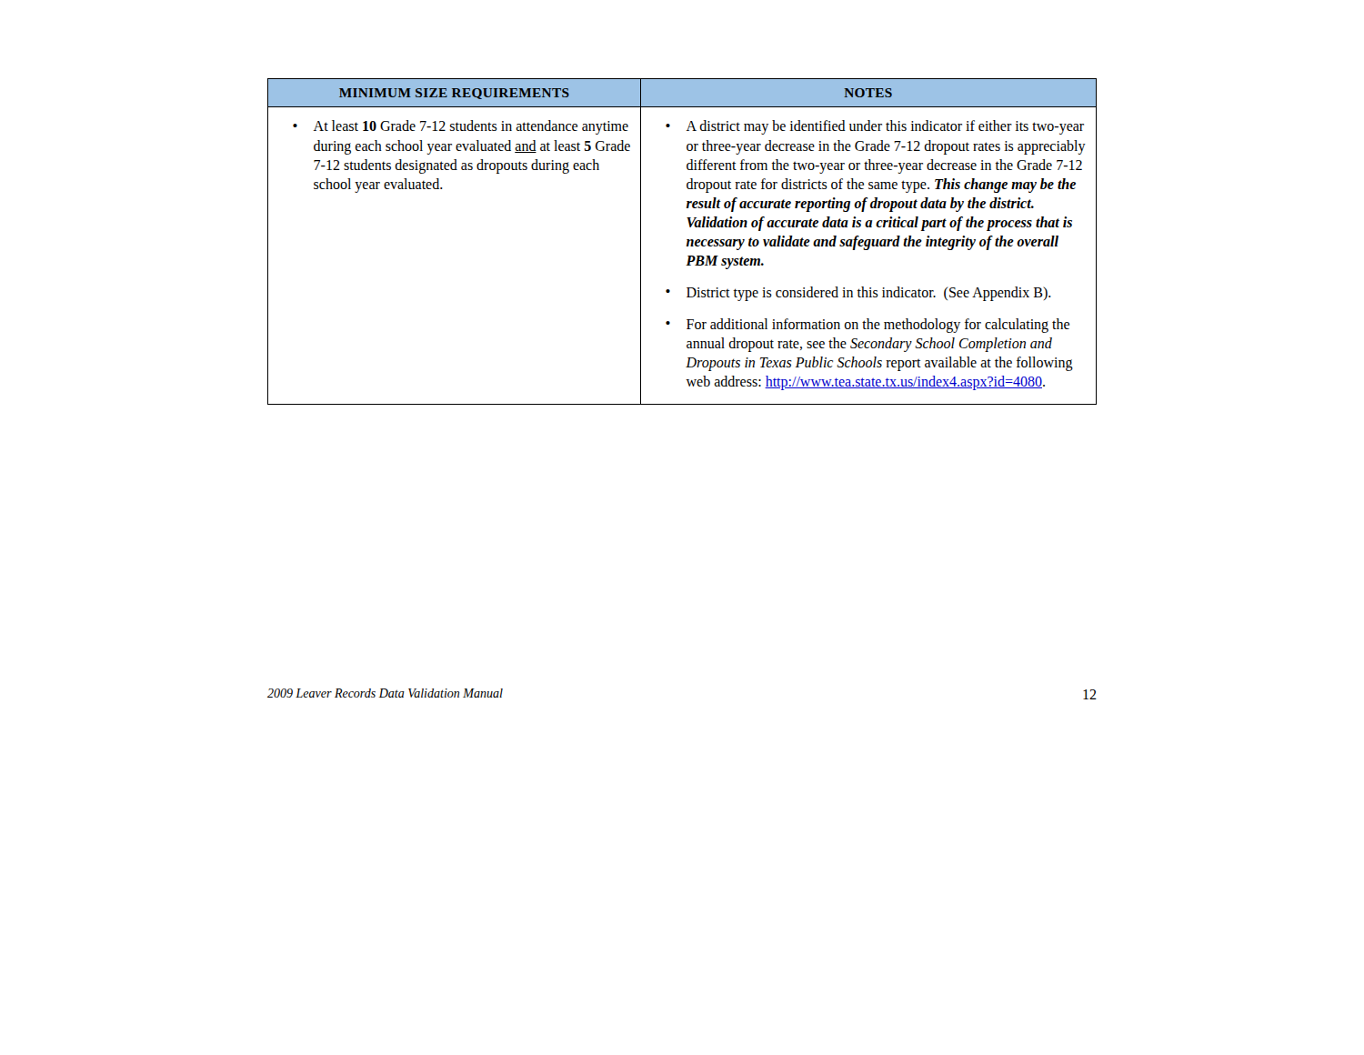| MINIMUM SIZE REQUIREMENTS | NOTES |
| --- | --- |
| At least 10 Grade 7-12 students in attendance anytime during each school year evaluated and at least 5 Grade 7-12 students designated as dropouts during each school year evaluated. | A district may be identified under this indicator if either its two-year or three-year decrease in the Grade 7-12 dropout rates is appreciably different from the two-year or three-year decrease in the Grade 7-12 dropout rate for districts of the same type. This change may be the result of accurate reporting of dropout data by the district. Validation of accurate data is a critical part of the process that is necessary to validate and safeguard the integrity of the overall PBM system. District type is considered in this indicator. (See Appendix B). For additional information on the methodology for calculating the annual dropout rate, see the Secondary School Completion and Dropouts in Texas Public Schools report available at the following web address: http://www.tea.state.tx.us/index4.aspx?id=4080 . |
2009 Leaver Records Data Validation Manual 12